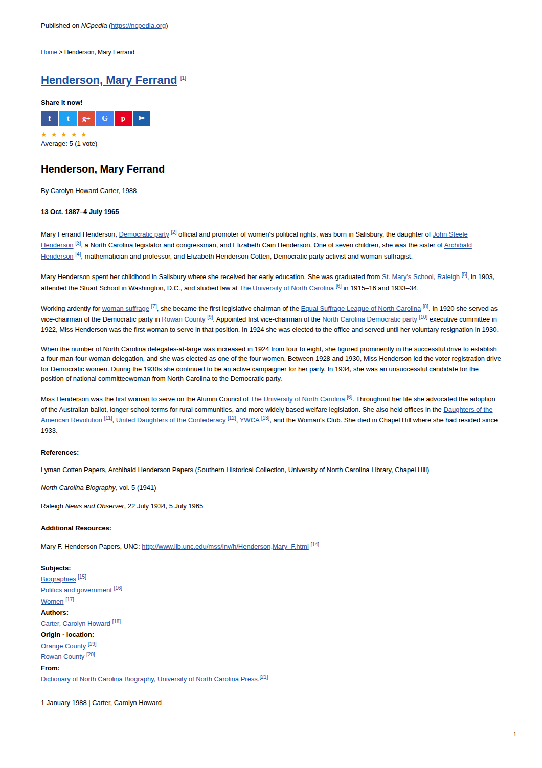Published on NCpedia (https://ncpedia.org)
Home > Henderson, Mary Ferrand
Henderson, Mary Ferrand [1]
Share it now!
f
t
g+
G
p
✂
★ ★ ★ ★ ★
Average: 5 (1 vote)
Henderson, Mary Ferrand
By Carolyn Howard Carter, 1988
13 Oct. 1887–4 July 1965
Mary Ferrand Henderson, Democratic party [2] official and promoter of women's political rights, was born in Salisbury, the daughter of John Steele Henderson [3], a North Carolina legislator and congressman, and Elizabeth Cain Henderson. One of seven children, she was the sister of Archibald Henderson [4], mathematician and professor, and Elizabeth Henderson Cotten, Democratic party activist and woman suffragist.
Mary Henderson spent her childhood in Salisbury where she received her early education. She was graduated from St. Mary's School, Raleigh [5], in 1903, attended the Stuart School in Washington, D.C., and studied law at The University of North Carolina [6] in 1915–16 and 1933–34.
Working ardently for woman suffrage [7], she became the first legislative chairman of the Equal Suffrage League of North Carolina [8]. In 1920 she served as vice-chairman of the Democratic party in Rowan County [9]. Appointed first vice-chairman of the North Carolina Democratic party [10] executive committee in 1922, Miss Henderson was the first woman to serve in that position. In 1924 she was elected to the office and served until her voluntary resignation in 1930.
When the number of North Carolina delegates-at-large was increased in 1924 from four to eight, she figured prominently in the successful drive to establish a four-man-four-woman delegation, and she was elected as one of the four women. Between 1928 and 1930, Miss Henderson led the voter registration drive for Democratic women. During the 1930s she continued to be an active campaigner for her party. In 1934, she was an unsuccessful candidate for the position of national committeewoman from North Carolina to the Democratic party.
Miss Henderson was the first woman to serve on the Alumni Council of The University of North Carolina [6]. Throughout her life she advocated the adoption of the Australian ballot, longer school terms for rural communities, and more widely based welfare legislation. She also held offices in the Daughters of the American Revolution [11], United Daughters of the Confederacy [12], YWCA [13], and the Woman's Club. She died in Chapel Hill where she had resided since 1933.
References:
Lyman Cotten Papers, Archibald Henderson Papers (Southern Historical Collection, University of North Carolina Library, Chapel Hill)
North Carolina Biography, vol. 5 (1941)
Raleigh News and Observer, 22 July 1934, 5 July 1965
Additional Resources:
Mary F. Henderson Papers, UNC: http://www.lib.unc.edu/mss/inv/h/Henderson,Mary_F.html [14]
Subjects:
Biographies [15]
Politics and government [16]
Women [17]
Authors:
Carter, Carolyn Howard [18]
Origin - location:
Orange County [19]
Rowan County [20]
From:
Dictionary of North Carolina Biography, University of North Carolina Press.[21]
1 January 1988 | Carter, Carolyn Howard
1